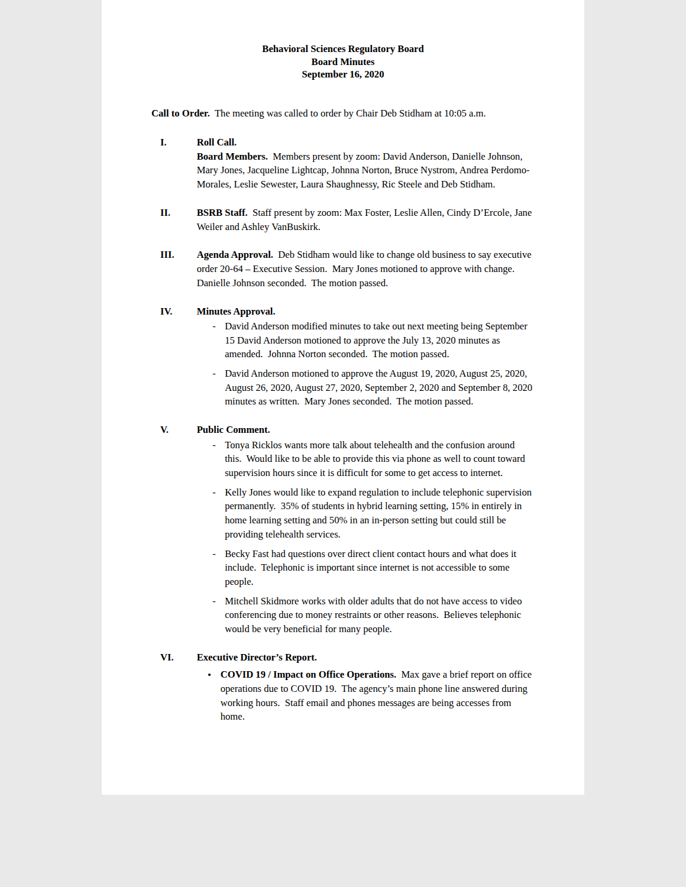Behavioral Sciences Regulatory Board
Board Minutes
September 16, 2020
Call to Order. The meeting was called to order by Chair Deb Stidham at 10:05 a.m.
I. Roll Call.
Board Members. Members present by zoom: David Anderson, Danielle Johnson, Mary Jones, Jacqueline Lightcap, Johnna Norton, Bruce Nystrom, Andrea Perdomo-Morales, Leslie Sewester, Laura Shaughnessy, Ric Steele and Deb Stidham.
II. BSRB Staff. Staff present by zoom: Max Foster, Leslie Allen, Cindy D’Ercole, Jane Weiler and Ashley VanBuskirk.
III. Agenda Approval. Deb Stidham would like to change old business to say executive order 20-64 – Executive Session. Mary Jones motioned to approve with change. Danielle Johnson seconded. The motion passed.
IV. Minutes Approval.
David Anderson modified minutes to take out next meeting being September 15 David Anderson motioned to approve the July 13, 2020 minutes as amended. Johnna Norton seconded. The motion passed.
David Anderson motioned to approve the August 19, 2020, August 25, 2020, August 26, 2020, August 27, 2020, September 2, 2020 and September 8, 2020 minutes as written. Mary Jones seconded. The motion passed.
V. Public Comment.
Tonya Ricklos wants more talk about telehealth and the confusion around this. Would like to be able to provide this via phone as well to count toward supervision hours since it is difficult for some to get access to internet.
Kelly Jones would like to expand regulation to include telephonic supervision permanently. 35% of students in hybrid learning setting, 15% in entirely in home learning setting and 50% in an in-person setting but could still be providing telehealth services.
Becky Fast had questions over direct client contact hours and what does it include. Telephonic is important since internet is not accessible to some people.
Mitchell Skidmore works with older adults that do not have access to video conferencing due to money restraints or other reasons. Believes telephonic would be very beneficial for many people.
VI. Executive Director’s Report.
COVID 19 / Impact on Office Operations. Max gave a brief report on office operations due to COVID 19. The agency’s main phone line answered during working hours. Staff email and phones messages are being accesses from home.